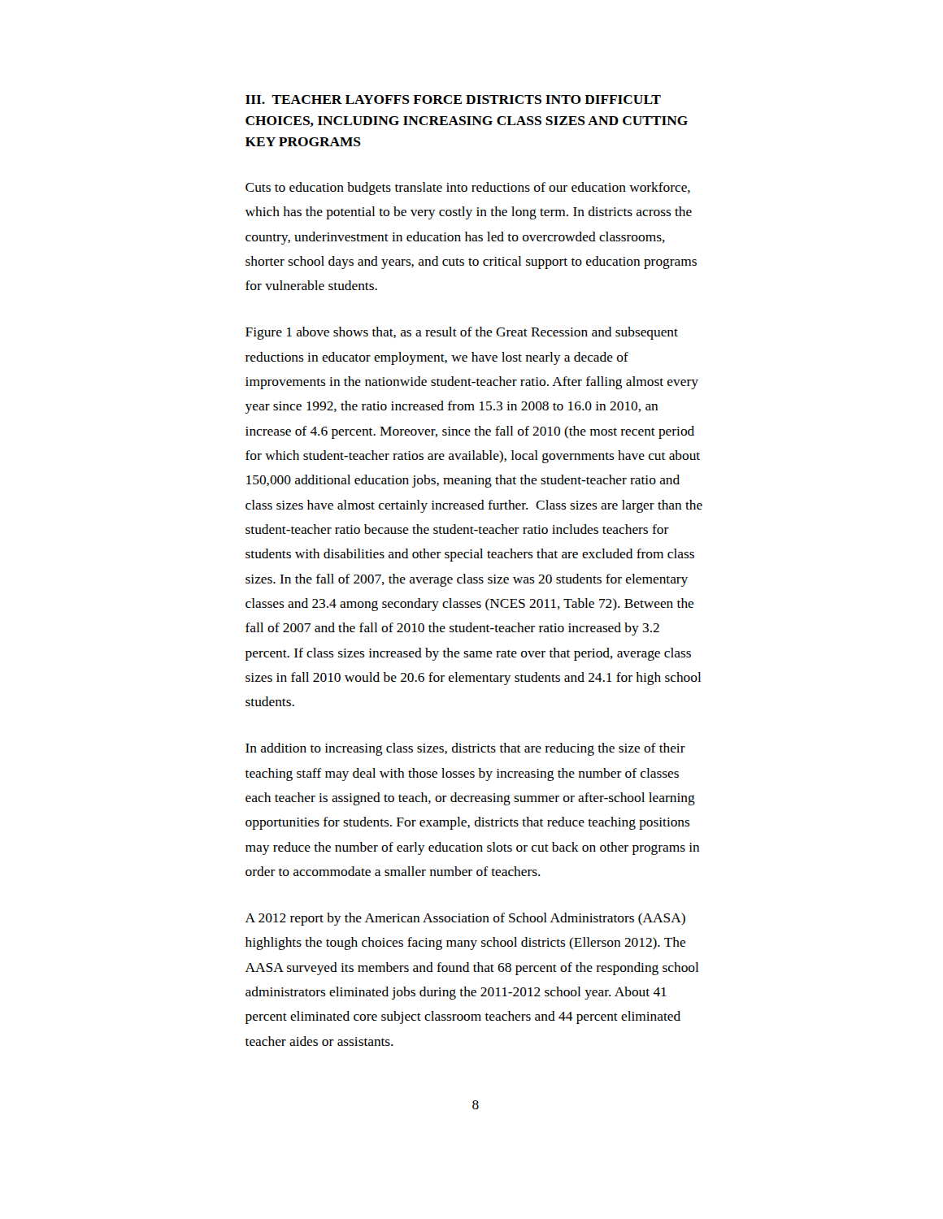III. TEACHER LAYOFFS FORCE DISTRICTS INTO DIFFICULT CHOICES, INCLUDING INCREASING CLASS SIZES AND CUTTING KEY PROGRAMS
Cuts to education budgets translate into reductions of our education workforce, which has the potential to be very costly in the long term. In districts across the country, underinvestment in education has led to overcrowded classrooms, shorter school days and years, and cuts to critical support to education programs for vulnerable students.
Figure 1 above shows that, as a result of the Great Recession and subsequent reductions in educator employment, we have lost nearly a decade of improvements in the nationwide student-teacher ratio. After falling almost every year since 1992, the ratio increased from 15.3 in 2008 to 16.0 in 2010, an increase of 4.6 percent. Moreover, since the fall of 2010 (the most recent period for which student-teacher ratios are available), local governments have cut about 150,000 additional education jobs, meaning that the student-teacher ratio and class sizes have almost certainly increased further. Class sizes are larger than the student-teacher ratio because the student-teacher ratio includes teachers for students with disabilities and other special teachers that are excluded from class sizes. In the fall of 2007, the average class size was 20 students for elementary classes and 23.4 among secondary classes (NCES 2011, Table 72). Between the fall of 2007 and the fall of 2010 the student-teacher ratio increased by 3.2 percent. If class sizes increased by the same rate over that period, average class sizes in fall 2010 would be 20.6 for elementary students and 24.1 for high school students.
In addition to increasing class sizes, districts that are reducing the size of their teaching staff may deal with those losses by increasing the number of classes each teacher is assigned to teach, or decreasing summer or after-school learning opportunities for students. For example, districts that reduce teaching positions may reduce the number of early education slots or cut back on other programs in order to accommodate a smaller number of teachers.
A 2012 report by the American Association of School Administrators (AASA) highlights the tough choices facing many school districts (Ellerson 2012). The AASA surveyed its members and found that 68 percent of the responding school administrators eliminated jobs during the 2011-2012 school year. About 41 percent eliminated core subject classroom teachers and 44 percent eliminated teacher aides or assistants.
8